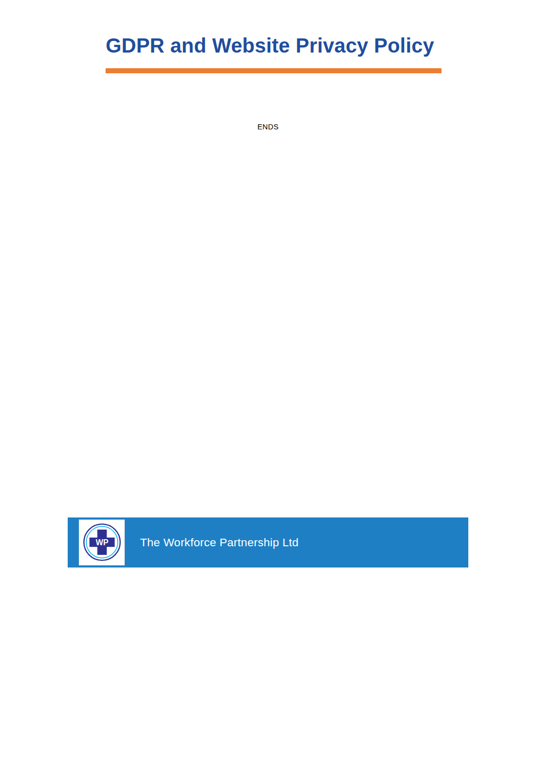GDPR and Website Privacy Policy
ENDS
WP
The Workforce Partnership Ltd